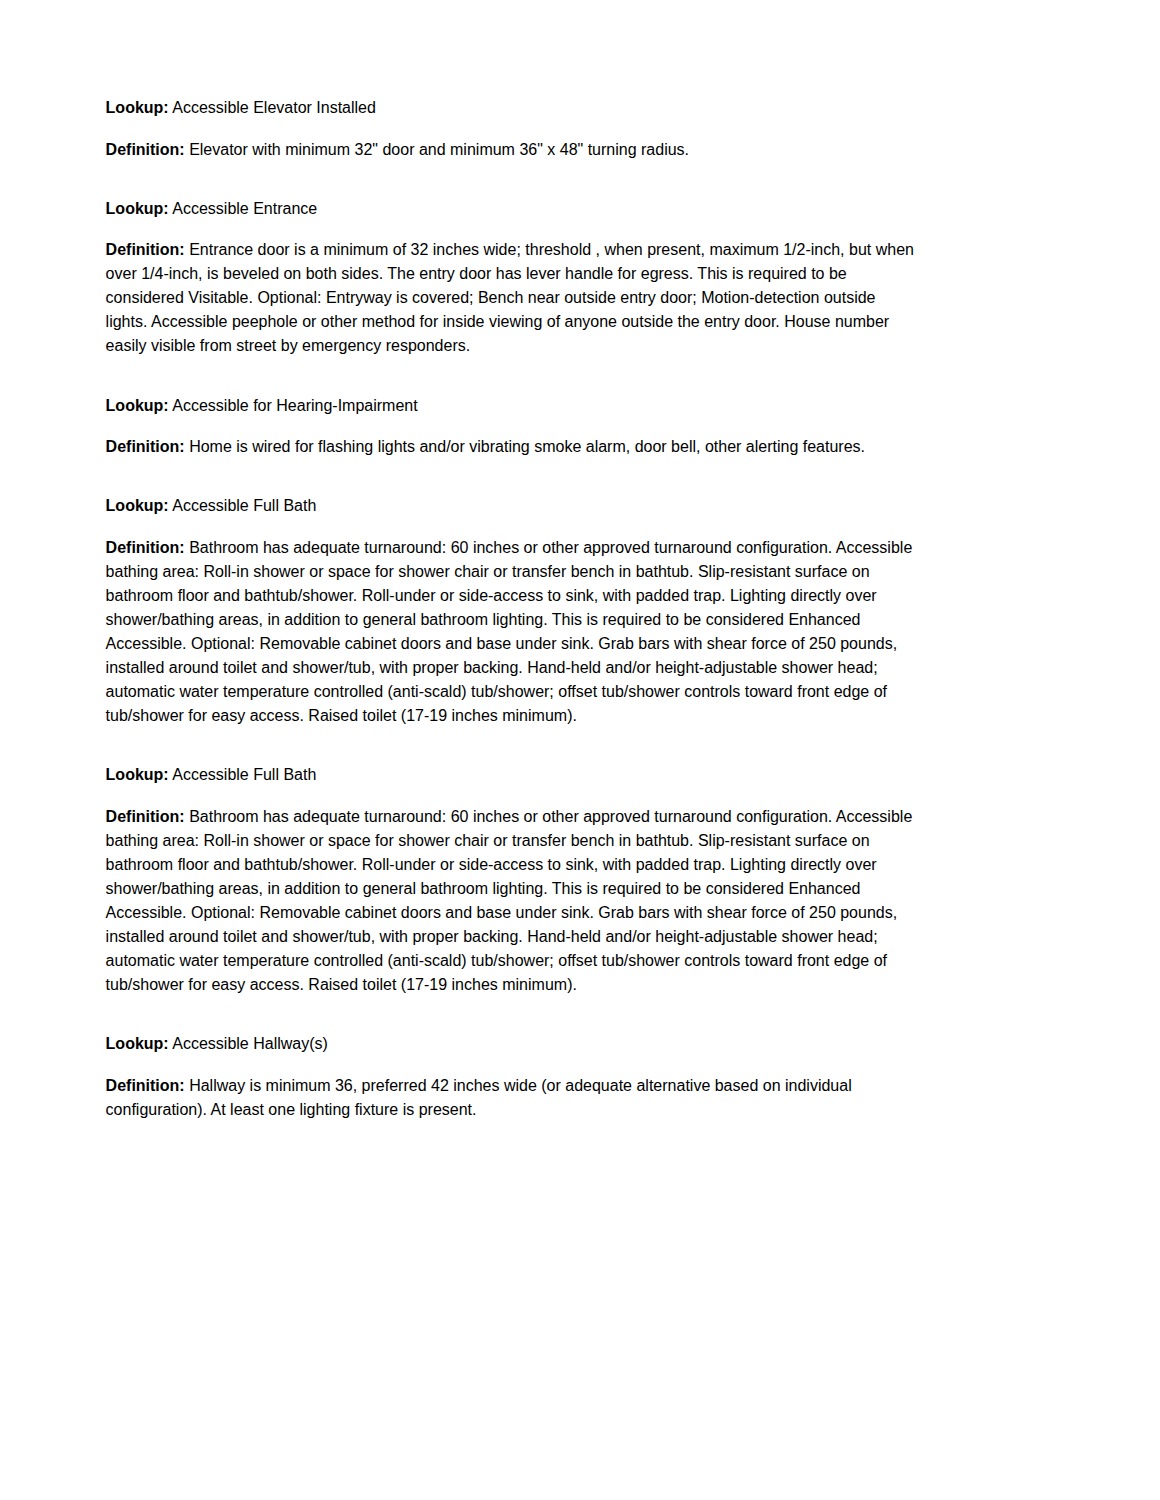Lookup: Accessible Elevator Installed
Definition: Elevator with minimum 32" door and minimum 36" x 48" turning radius.
Lookup: Accessible Entrance
Definition: Entrance door is a minimum of 32 inches wide; threshold , when present, maximum 1/2-inch, but when over 1/4-inch, is beveled on both sides. The entry door has lever handle for egress. This is required to be considered Visitable. Optional: Entryway is covered; Bench near outside entry door; Motion-detection outside lights. Accessible peephole or other method for inside viewing of anyone outside the entry door. House number easily visible from street by emergency responders.
Lookup: Accessible for Hearing-Impairment
Definition: Home is wired for flashing lights and/or vibrating smoke alarm, door bell, other alerting features.
Lookup: Accessible Full Bath
Definition: Bathroom has adequate turnaround: 60 inches or other approved turnaround configuration. Accessible bathing area: Roll-in shower or space for shower chair or transfer bench in bathtub. Slip-resistant surface on bathroom floor and bathtub/shower. Roll-under or side-access to sink, with padded trap. Lighting directly over shower/bathing areas, in addition to general bathroom lighting. This is required to be considered Enhanced Accessible. Optional: Removable cabinet doors and base under sink. Grab bars with shear force of 250 pounds, installed around toilet and shower/tub, with proper backing. Hand-held and/or height-adjustable shower head; automatic water temperature controlled (anti-scald) tub/shower; offset tub/shower controls toward front edge of tub/shower for easy access. Raised toilet (17-19 inches minimum).
Lookup: Accessible Full Bath
Definition: Bathroom has adequate turnaround: 60 inches or other approved turnaround configuration. Accessible bathing area: Roll-in shower or space for shower chair or transfer bench in bathtub. Slip-resistant surface on bathroom floor and bathtub/shower. Roll-under or side-access to sink, with padded trap. Lighting directly over shower/bathing areas, in addition to general bathroom lighting. This is required to be considered Enhanced Accessible. Optional: Removable cabinet doors and base under sink. Grab bars with shear force of 250 pounds, installed around toilet and shower/tub, with proper backing. Hand-held and/or height-adjustable shower head; automatic water temperature controlled (anti-scald) tub/shower; offset tub/shower controls toward front edge of tub/shower for easy access. Raised toilet (17-19 inches minimum).
Lookup: Accessible Hallway(s)
Definition: Hallway is minimum 36, preferred 42 inches wide (or adequate alternative based on individual configuration). At least one lighting fixture is present.